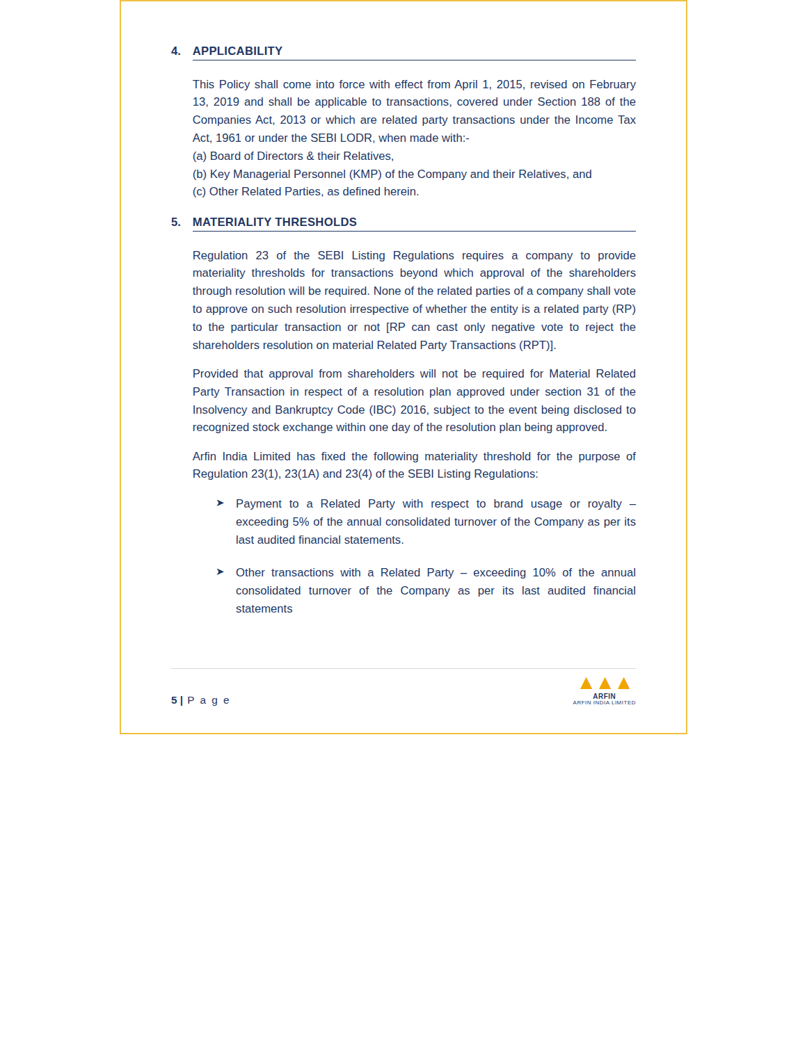4.
APPLICABILITY
This Policy shall come into force with effect from April 1, 2015, revised on February 13, 2019 and shall be applicable to transactions, covered under Section 188 of the Companies Act, 2013 or which are related party transactions under the Income Tax Act, 1961 or under the SEBI LODR, when made with:-
(a) Board of Directors & their Relatives,
(b) Key Managerial Personnel (KMP) of the Company and their Relatives, and
(c) Other Related Parties, as defined herein.
5.
MATERIALITY THRESHOLDS
Regulation 23 of the SEBI Listing Regulations requires a company to provide materiality thresholds for transactions beyond which approval of the shareholders through resolution will be required. None of the related parties of a company shall vote to approve on such resolution irrespective of whether the entity is a related party (RP) to the particular transaction or not [RP can cast only negative vote to reject the shareholders resolution on material Related Party Transactions (RPT)].
Provided that approval from shareholders will not be required for Material Related Party Transaction in respect of a resolution plan approved under section 31 of the Insolvency and Bankruptcy Code (IBC) 2016, subject to the event being disclosed to recognized stock exchange within one day of the resolution plan being approved.
Arfin India Limited has fixed the following materiality threshold for the purpose of Regulation 23(1), 23(1A) and 23(4) of the SEBI Listing Regulations:
Payment to a Related Party with respect to brand usage or royalty – exceeding 5% of the annual consolidated turnover of the Company as per its last audited financial statements.
Other transactions with a Related Party – exceeding 10% of the annual consolidated turnover of the Company as per its last audited financial statements
5 | P a g e
▲▲▲
ARFIN
ARFIN INDIA LIMITED